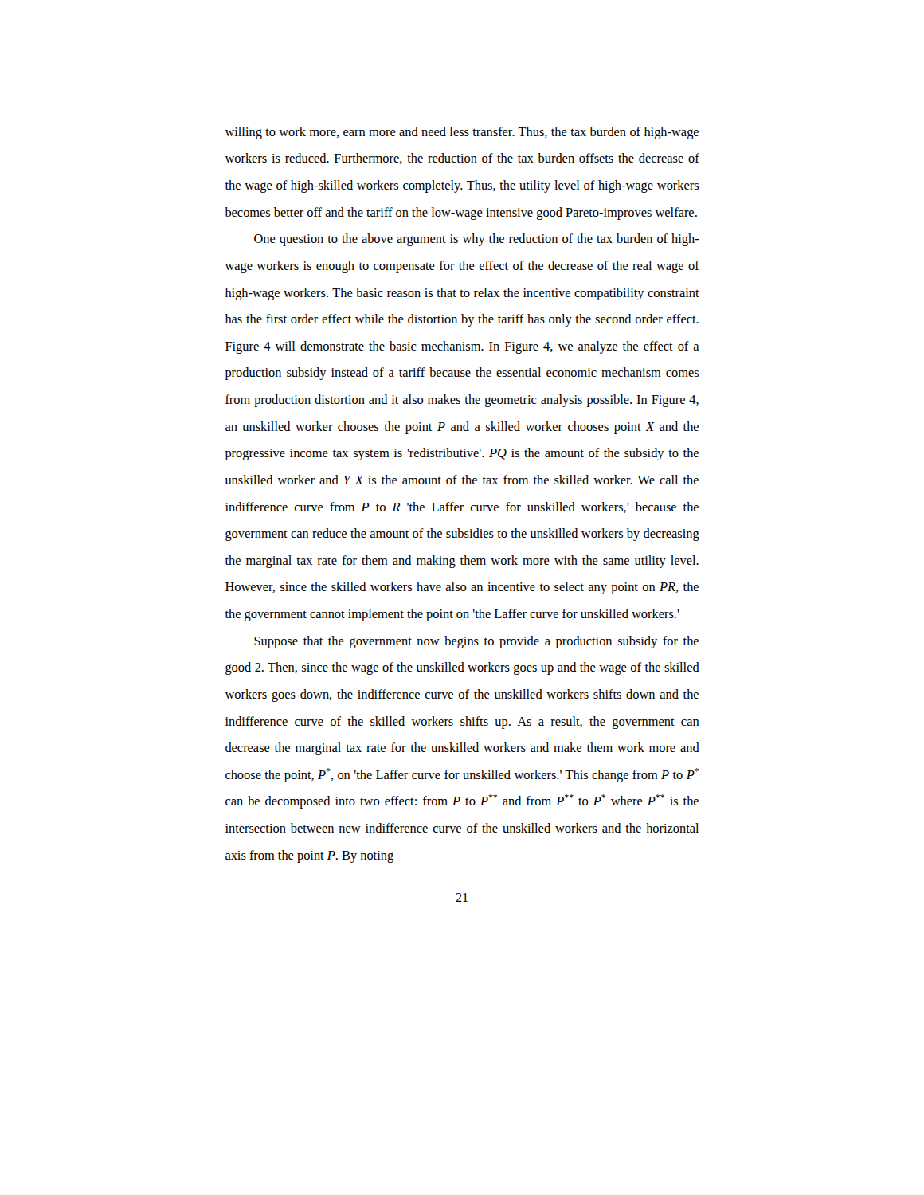willing to work more, earn more and need less transfer. Thus, the tax burden of high-wage workers is reduced. Furthermore, the reduction of the tax burden offsets the decrease of the wage of high-skilled workers completely. Thus, the utility level of high-wage workers becomes better off and the tariff on the low-wage intensive good Pareto-improves welfare.
One question to the above argument is why the reduction of the tax burden of high-wage workers is enough to compensate for the effect of the decrease of the real wage of high-wage workers. The basic reason is that to relax the incentive compatibility constraint has the first order effect while the distortion by the tariff has only the second order effect. Figure 4 will demonstrate the basic mechanism. In Figure 4, we analyze the effect of a production subsidy instead of a tariff because the essential economic mechanism comes from production distortion and it also makes the geometric analysis possible. In Figure 4, an unskilled worker chooses the point P and a skilled worker chooses point X and the progressive income tax system is 'redistributive'. PQ is the amount of the subsidy to the unskilled worker and Y X is the amount of the tax from the skilled worker. We call the indifference curve from P to R 'the Laffer curve for unskilled workers,' because the government can reduce the amount of the subsidies to the unskilled workers by decreasing the marginal tax rate for them and making them work more with the same utility level. However, since the skilled workers have also an incentive to select any point on PR, the the government cannot implement the point on 'the Laffer curve for unskilled workers.'
Suppose that the government now begins to provide a production subsidy for the good 2. Then, since the wage of the unskilled workers goes up and the wage of the skilled workers goes down, the indifference curve of the unskilled workers shifts down and the indifference curve of the skilled workers shifts up. As a result, the government can decrease the marginal tax rate for the unskilled workers and make them work more and choose the point, P*, on 'the Laffer curve for unskilled workers.' This change from P to P* can be decomposed into two effect: from P to P** and from P** to P* where P** is the intersection between new indifference curve of the unskilled workers and the horizontal axis from the point P. By noting
21